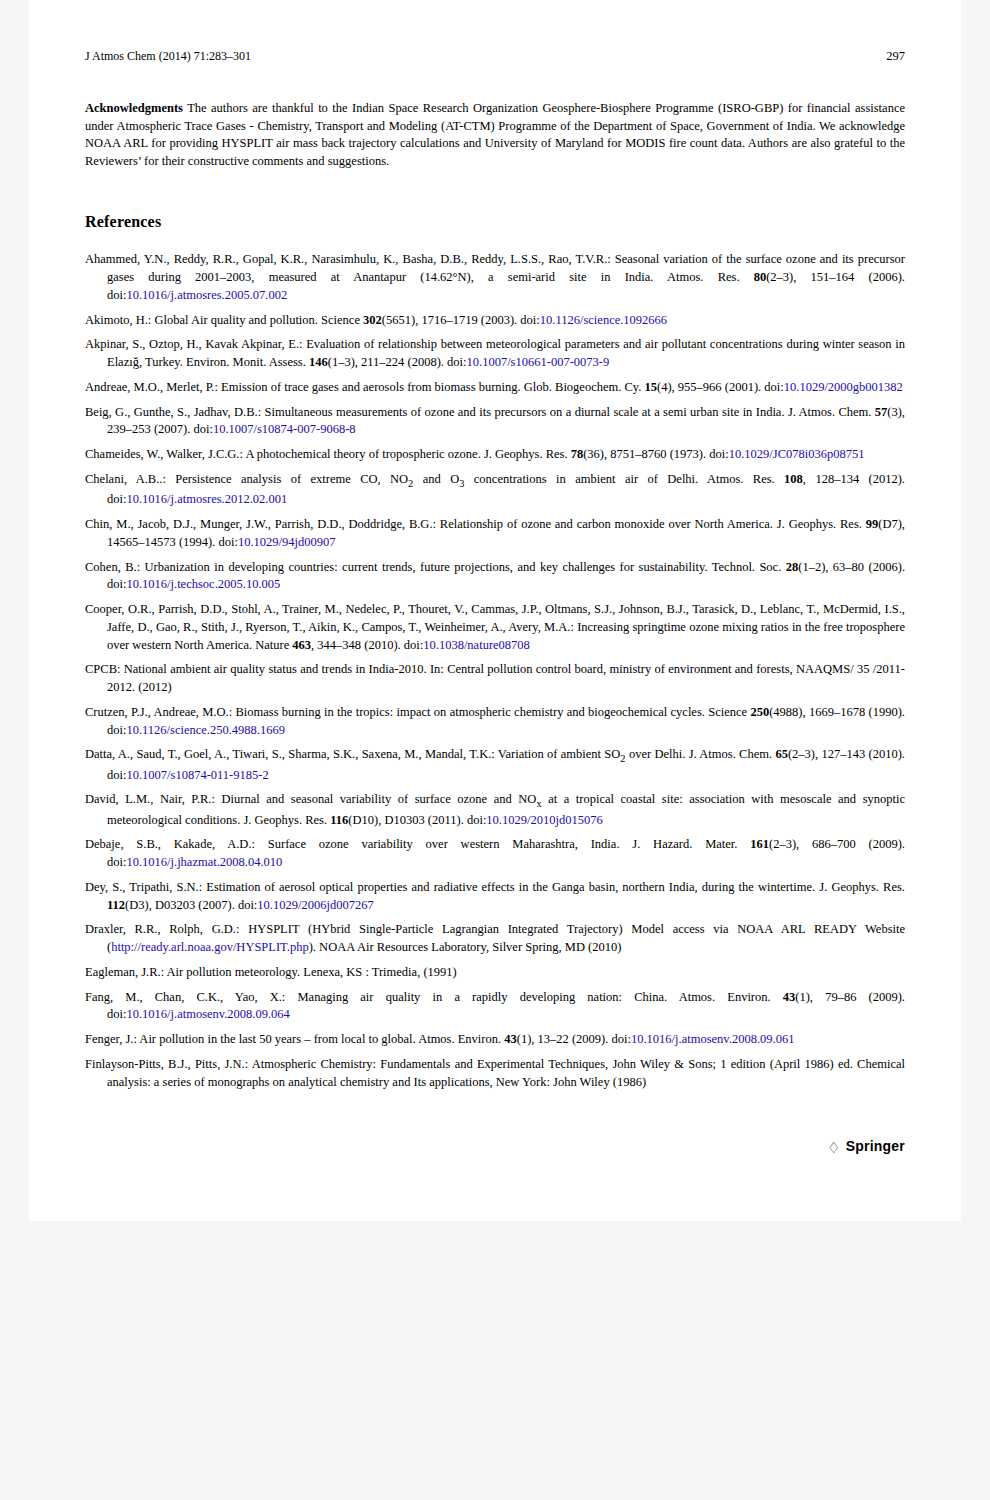J Atmos Chem (2014) 71:283–301 297
Acknowledgments The authors are thankful to the Indian Space Research Organization Geosphere-Biosphere Programme (ISRO-GBP) for financial assistance under Atmospheric Trace Gases - Chemistry, Transport and Modeling (AT-CTM) Programme of the Department of Space, Government of India. We acknowledge NOAA ARL for providing HYSPLIT air mass back trajectory calculations and University of Maryland for MODIS fire count data. Authors are also grateful to the Reviewers’ for their constructive comments and suggestions.
References
Ahammed, Y.N., Reddy, R.R., Gopal, K.R., Narasimhulu, K., Basha, D.B., Reddy, L.S.S., Rao, T.V.R.: Seasonal variation of the surface ozone and its precursor gases during 2001–2003, measured at Anantapur (14.62°N), a semi-arid site in India. Atmos. Res. 80(2–3), 151–164 (2006). doi:10.1016/j.atmosres.2005.07.002
Akimoto, H.: Global Air quality and pollution. Science 302(5651), 1716–1719 (2003). doi:10.1126/science.1092666
Akpinar, S., Oztop, H., Kavak Akpinar, E.: Evaluation of relationship between meteorological parameters and air pollutant concentrations during winter season in Elazığ, Turkey. Environ. Monit. Assess. 146(1–3), 211–224 (2008). doi:10.1007/s10661-007-0073-9
Andreae, M.O., Merlet, P.: Emission of trace gases and aerosols from biomass burning. Glob. Biogeochem. Cy. 15(4), 955–966 (2001). doi:10.1029/2000gb001382
Beig, G., Gunthe, S., Jadhav, D.B.: Simultaneous measurements of ozone and its precursors on a diurnal scale at a semi urban site in India. J. Atmos. Chem. 57(3), 239–253 (2007). doi:10.1007/s10874-007-9068-8
Chameides, W., Walker, J.C.G.: A photochemical theory of tropospheric ozone. J. Geophys. Res. 78(36), 8751–8760 (1973). doi:10.1029/JC078i036p08751
Chelani, A.B..: Persistence analysis of extreme CO, NO2 and O3 concentrations in ambient air of Delhi. Atmos. Res. 108, 128–134 (2012). doi:10.1016/j.atmosres.2012.02.001
Chin, M., Jacob, D.J., Munger, J.W., Parrish, D.D., Doddridge, B.G.: Relationship of ozone and carbon monoxide over North America. J. Geophys. Res. 99(D7), 14565–14573 (1994). doi:10.1029/94jd00907
Cohen, B.: Urbanization in developing countries: current trends, future projections, and key challenges for sustainability. Technol. Soc. 28(1–2), 63–80 (2006). doi:10.1016/j.techsoc.2005.10.005
Cooper, O.R., Parrish, D.D., Stohl, A., Trainer, M., Nedelec, P., Thouret, V., Cammas, J.P., Oltmans, S.J., Johnson, B.J., Tarasick, D., Leblanc, T., McDermid, I.S., Jaffe, D., Gao, R., Stith, J., Ryerson, T., Aikin, K., Campos, T., Weinheimer, A., Avery, M.A.: Increasing springtime ozone mixing ratios in the free troposphere over western North America. Nature 463, 344–348 (2010). doi:10.1038/nature08708
CPCB: National ambient air quality status and trends in India-2010. In: Central pollution control board, ministry of environment and forests, NAAQMS/ 35 /2011-2012. (2012)
Crutzen, P.J., Andreae, M.O.: Biomass burning in the tropics: impact on atmospheric chemistry and biogeochemical cycles. Science 250(4988), 1669–1678 (1990). doi:10.1126/science.250.4988.1669
Datta, A., Saud, T., Goel, A., Tiwari, S., Sharma, S.K., Saxena, M., Mandal, T.K.: Variation of ambient SO2 over Delhi. J. Atmos. Chem. 65(2–3), 127–143 (2010). doi:10.1007/s10874-011-9185-2
David, L.M., Nair, P.R.: Diurnal and seasonal variability of surface ozone and NOx at a tropical coastal site: association with mesoscale and synoptic meteorological conditions. J. Geophys. Res. 116(D10), D10303 (2011). doi:10.1029/2010jd015076
Debaje, S.B., Kakade, A.D.: Surface ozone variability over western Maharashtra, India. J. Hazard. Mater. 161(2–3), 686–700 (2009). doi:10.1016/j.jhazmat.2008.04.010
Dey, S., Tripathi, S.N.: Estimation of aerosol optical properties and radiative effects in the Ganga basin, northern India, during the wintertime. J. Geophys. Res. 112(D3), D03203 (2007). doi:10.1029/2006jd007267
Draxler, R.R., Rolph, G.D.: HYSPLIT (HYbrid Single-Particle Lagrangian Integrated Trajectory) Model access via NOAA ARL READY Website (http://ready.arl.noaa.gov/HYSPLIT.php). NOAA Air Resources Laboratory, Silver Spring, MD (2010)
Eagleman, J.R.: Air pollution meteorology. Lenexa, KS : Trimedia, (1991)
Fang, M., Chan, C.K., Yao, X.: Managing air quality in a rapidly developing nation: China. Atmos. Environ. 43(1), 79–86 (2009). doi:10.1016/j.atmosenv.2008.09.064
Fenger, J.: Air pollution in the last 50 years – from local to global. Atmos. Environ. 43(1), 13–22 (2009). doi:10.1016/j.atmosenv.2008.09.061
Finlayson-Pitts, B.J., Pitts, J.N.: Atmospheric Chemistry: Fundamentals and Experimental Techniques, John Wiley & Sons; 1 edition (April 1986) ed. Chemical analysis: a series of monographs on analytical chemistry and Its applications, New York: John Wiley (1986)
♢ Springer